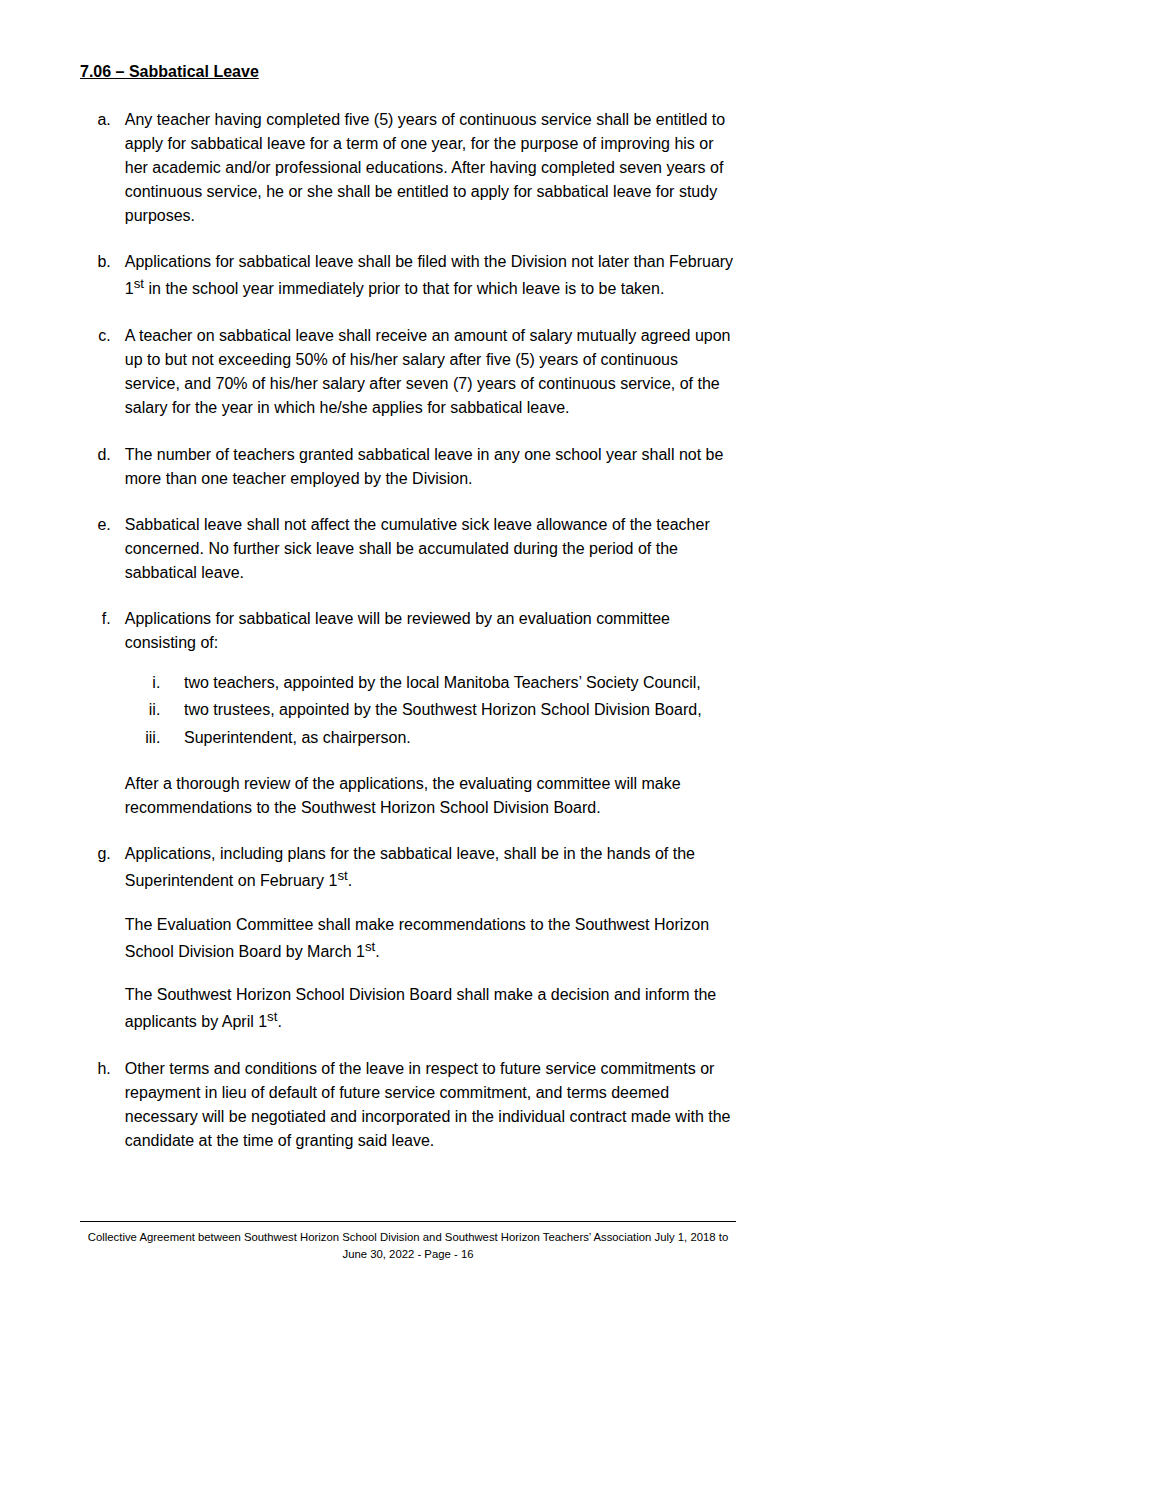7.06 – Sabbatical Leave
Any teacher having completed five (5) years of continuous service shall be entitled to apply for sabbatical leave for a term of one year, for the purpose of improving his or her academic and/or professional educations. After having completed seven years of continuous service, he or she shall be entitled to apply for sabbatical leave for study purposes.
Applications for sabbatical leave shall be filed with the Division not later than February 1st in the school year immediately prior to that for which leave is to be taken.
A teacher on sabbatical leave shall receive an amount of salary mutually agreed upon up to but not exceeding 50% of his/her salary after five (5) years of continuous service, and 70% of his/her salary after seven (7) years of continuous service, of the salary for the year in which he/she applies for sabbatical leave.
The number of teachers granted sabbatical leave in any one school year shall not be more than one teacher employed by the Division.
Sabbatical leave shall not affect the cumulative sick leave allowance of the teacher concerned. No further sick leave shall be accumulated during the period of the sabbatical leave.
Applications for sabbatical leave will be reviewed by an evaluation committee consisting of:
two teachers, appointed by the local Manitoba Teachers’ Society Council,
two trustees, appointed by the Southwest Horizon School Division Board,
Superintendent, as chairperson.
After a thorough review of the applications, the evaluating committee will make recommendations to the Southwest Horizon School Division Board.
Applications, including plans for the sabbatical leave, shall be in the hands of the Superintendent on February 1st.
The Evaluation Committee shall make recommendations to the Southwest Horizon School Division Board by March 1st.
The Southwest Horizon School Division Board shall make a decision and inform the applicants by April 1st.
Other terms and conditions of the leave in respect to future service commitments or repayment in lieu of default of future service commitment, and terms deemed necessary will be negotiated and incorporated in the individual contract made with the candidate at the time of granting said leave.
Collective Agreement between Southwest Horizon School Division and Southwest Horizon Teachers’ Association July 1, 2018 to June 30, 2022 - Page - 16